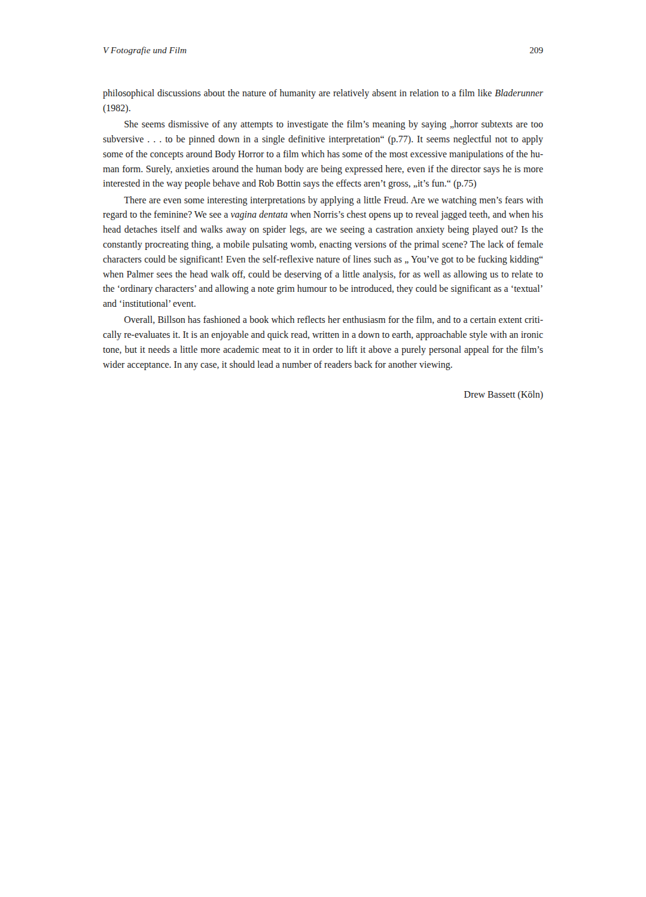V Fotografie und Film 209
philosophical discussions about the nature of humanity are relatively absent in relation to a film like Bladerunner (1982).
She seems dismissive of any attempts to investigate the film’s meaning by saying „horror subtexts are too subversive . . . to be pinned down in a single definitive interpretation“ (p.77). It seems neglectful not to apply some of the concepts around Body Horror to a film which has some of the most excessive manipulations of the human form. Surely, anxieties around the human body are being expressed here, even if the director says he is more interested in the way people behave and Rob Bottin says the effects aren’t gross, „it’s fun.“ (p.75)
There are even some interesting interpretations by applying a little Freud. Are we watching men’s fears with regard to the feminine? We see a vagina dentata when Norris’s chest opens up to reveal jagged teeth, and when his head detaches itself and walks away on spider legs, are we seeing a castration anxiety being played out? Is the constantly procreating thing, a mobile pulsating womb, enacting versions of the primal scene? The lack of female characters could be significant! Even the self-reflexive nature of lines such as „ You’ve got to be fucking kidding“ when Palmer sees the head walk off, could be deserving of a little analysis, for as well as allowing us to relate to the ‘ordinary characters’ and allowing a note grim humour to be introduced, they could be significant as a ‘textual’ and ‘institutional’ event.
Overall, Billson has fashioned a book which reflects her enthusiasm for the film, and to a certain extent critically re-evaluates it. It is an enjoyable and quick read, written in a down to earth, approachable style with an ironic tone, but it needs a little more academic meat to it in order to lift it above a purely personal appeal for the film’s wider acceptance. In any case, it should lead a number of readers back for another viewing.
Drew Bassett (Köln)